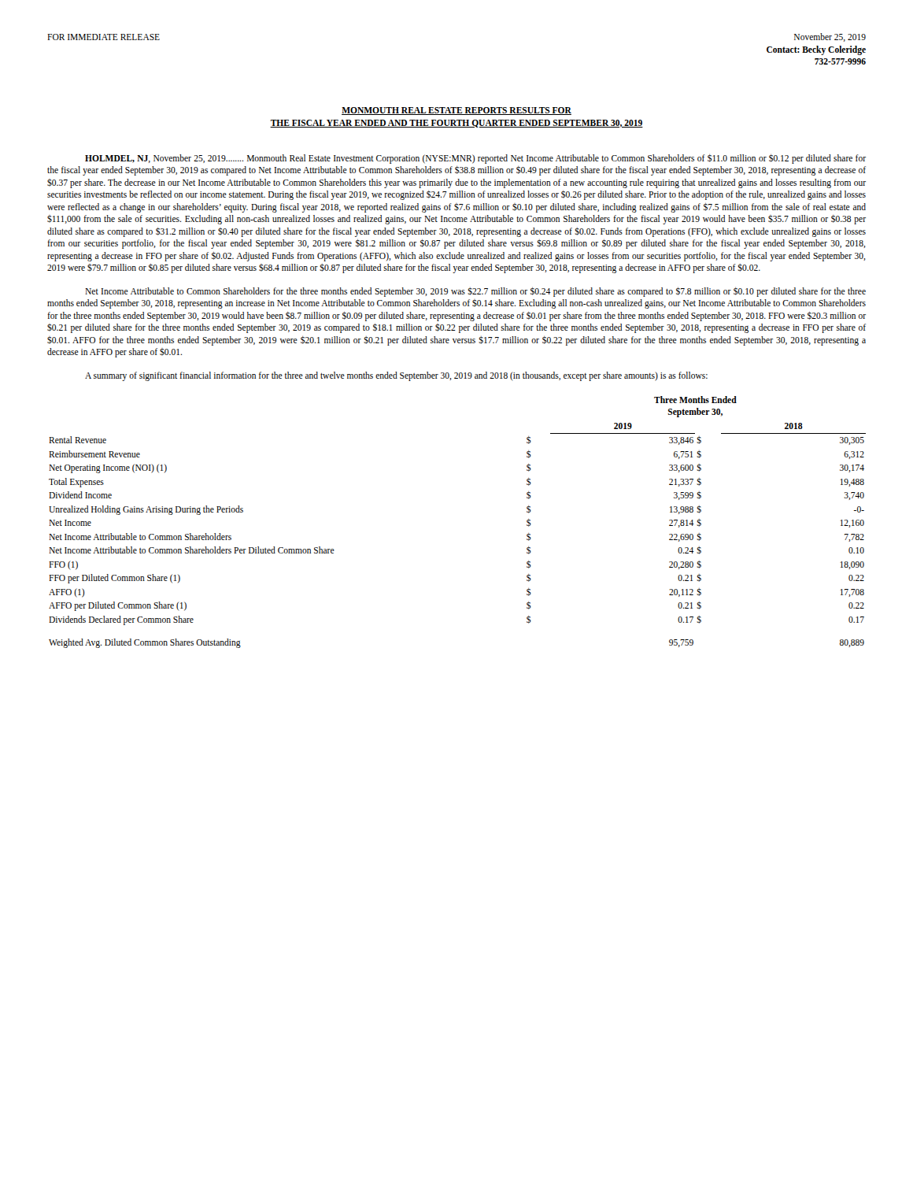FOR IMMEDIATE RELEASE
November 25, 2019
Contact: Becky Coleridge
732-577-9996
MONMOUTH REAL ESTATE REPORTS RESULTS FOR
THE FISCAL YEAR ENDED AND THE FOURTH QUARTER ENDED SEPTEMBER 30, 2019
HOLMDEL, NJ, November 25, 2019........ Monmouth Real Estate Investment Corporation (NYSE:MNR) reported Net Income Attributable to Common Shareholders of $11.0 million or $0.12 per diluted share for the fiscal year ended September 30, 2019 as compared to Net Income Attributable to Common Shareholders of $38.8 million or $0.49 per diluted share for the fiscal year ended September 30, 2018, representing a decrease of $0.37 per share. The decrease in our Net Income Attributable to Common Shareholders this year was primarily due to the implementation of a new accounting rule requiring that unrealized gains and losses resulting from our securities investments be reflected on our income statement. During the fiscal year 2019, we recognized $24.7 million of unrealized losses or $0.26 per diluted share. Prior to the adoption of the rule, unrealized gains and losses were reflected as a change in our shareholders’ equity. During fiscal year 2018, we reported realized gains of $7.6 million or $0.10 per diluted share, including realized gains of $7.5 million from the sale of real estate and $111,000 from the sale of securities. Excluding all non-cash unrealized losses and realized gains, our Net Income Attributable to Common Shareholders for the fiscal year 2019 would have been $35.7 million or $0.38 per diluted share as compared to $31.2 million or $0.40 per diluted share for the fiscal year ended September 30, 2018, representing a decrease of $0.02. Funds from Operations (FFO), which exclude unrealized gains or losses from our securities portfolio, for the fiscal year ended September 30, 2019 were $81.2 million or $0.87 per diluted share versus $69.8 million or $0.89 per diluted share for the fiscal year ended September 30, 2018, representing a decrease in FFO per share of $0.02. Adjusted Funds from Operations (AFFO), which also exclude unrealized and realized gains or losses from our securities portfolio, for the fiscal year ended September 30, 2019 were $79.7 million or $0.85 per diluted share versus $68.4 million or $0.87 per diluted share for the fiscal year ended September 30, 2018, representing a decrease in AFFO per share of $0.02.
Net Income Attributable to Common Shareholders for the three months ended September 30, 2019 was $22.7 million or $0.24 per diluted share as compared to $7.8 million or $0.10 per diluted share for the three months ended September 30, 2018, representing an increase in Net Income Attributable to Common Shareholders of $0.14 share. Excluding all non-cash unrealized gains, our Net Income Attributable to Common Shareholders for the three months ended September 30, 2019 would have been $8.7 million or $0.09 per diluted share, representing a decrease of $0.01 per share from the three months ended September 30, 2018. FFO were $20.3 million or $0.21 per diluted share for the three months ended September 30, 2019 as compared to $18.1 million or $0.22 per diluted share for the three months ended September 30, 2018, representing a decrease in FFO per share of $0.01. AFFO for the three months ended September 30, 2019 were $20.1 million or $0.21 per diluted share versus $17.7 million or $0.22 per diluted share for the three months ended September 30, 2018, representing a decrease in AFFO per share of $0.01.
A summary of significant financial information for the three and twelve months ended September 30, 2019 and 2018 (in thousands, except per share amounts) is as follows:
| | Three Months Ended September 30, |
| | | 2019 | | 2018 |
| Rental Revenue | $ | 33,846 | $ | 30,305 |
| Reimbursement Revenue | $ | 6,751 | $ | 6,312 |
| Net Operating Income (NOI) (1) | $ | 33,600 | $ | 30,174 |
| Total Expenses | $ | 21,337 | $ | 19,488 |
| Dividend Income | $ | 3,599 | $ | 3,740 |
| Unrealized Holding Gains Arising During the Periods | $ | 13,988 | $ | -0- |
| Net Income | $ | 27,814 | $ | 12,160 |
| Net Income Attributable to Common Shareholders | $ | 22,690 | $ | 7,782 |
| Net Income Attributable to Common Shareholders Per Diluted Common Share | $ | 0.24 | $ | 0.10 |
| FFO (1) | $ | 20,280 | $ | 18,090 |
| FFO per Diluted Common Share (1) | $ | 0.21 | $ | 0.22 |
| AFFO (1) | $ | 20,112 | $ | 17,708 |
| AFFO per Diluted Common Share (1) | $ | 0.21 | $ | 0.22 |
| Dividends Declared per Common Share | $ | 0.17 | $ | 0.17 |
| Weighted Avg. Diluted Common Shares Outstanding | | 95,759 | | 80,889 |